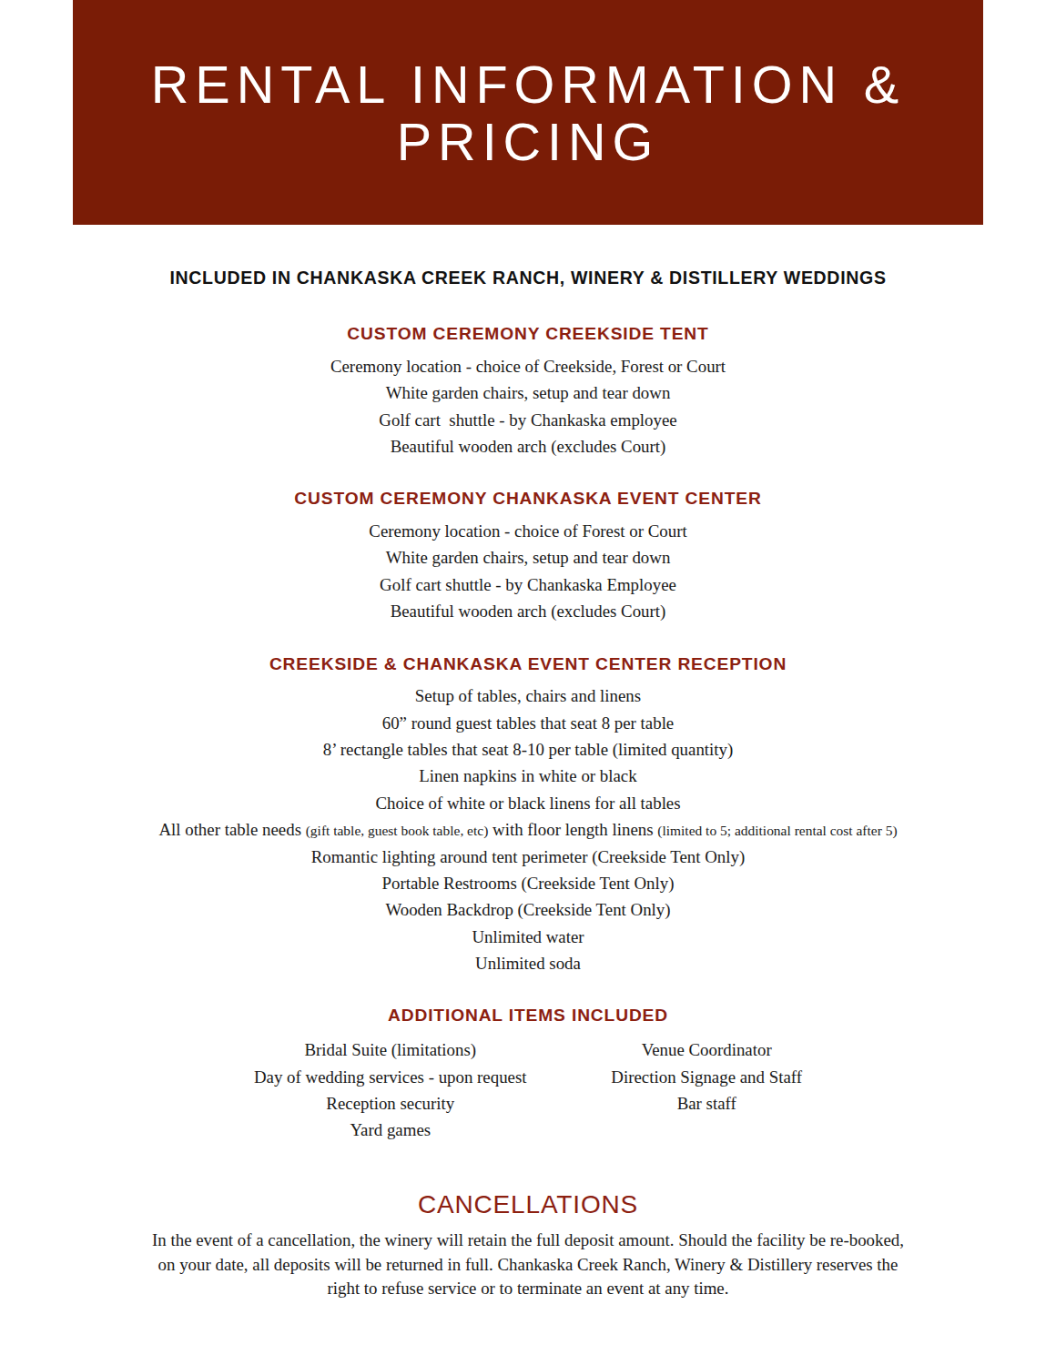Rental Information & Pricing
Included in Chankaska Creek Ranch, Winery & Distillery Weddings
Custom Ceremony Creekside Tent
Ceremony location - choice of Creekside, Forest or Court
White garden chairs, setup and tear down
Golf cart shuttle - by Chankaska employee
Beautiful wooden arch (excludes Court)
Custom Ceremony Chankaska Event Center
Ceremony location - choice of Forest or Court
White garden chairs, setup and tear down
Golf cart shuttle - by Chankaska Employee
Beautiful wooden arch (excludes Court)
Creekside & Chankaska Event Center Reception
Setup of tables, chairs and linens
60” round guest tables that seat 8 per table
8’ rectangle tables that seat 8-10 per table (limited quantity)
Linen napkins in white or black
Choice of white or black linens for all tables
All other table needs (gift table, guest book table, etc) with floor length linens (limited to 5; additional rental cost after 5)
Romantic lighting around tent perimeter (Creekside Tent Only)
Portable Restrooms (Creekside Tent Only)
Wooden Backdrop (Creekside Tent Only)
Unlimited water
Unlimited soda
Additional Items Included
Bridal Suite (limitations)
Day of wedding services - upon request
Reception security
Yard games
Venue Coordinator
Direction Signage and Staff
Bar staff
Cancellations
In the event of a cancellation, the winery will retain the full deposit amount. Should the facility be re-booked, on your date, all deposits will be returned in full. Chankaska Creek Ranch, Winery & Distillery reserves the right to refuse service or to terminate an event at any time.